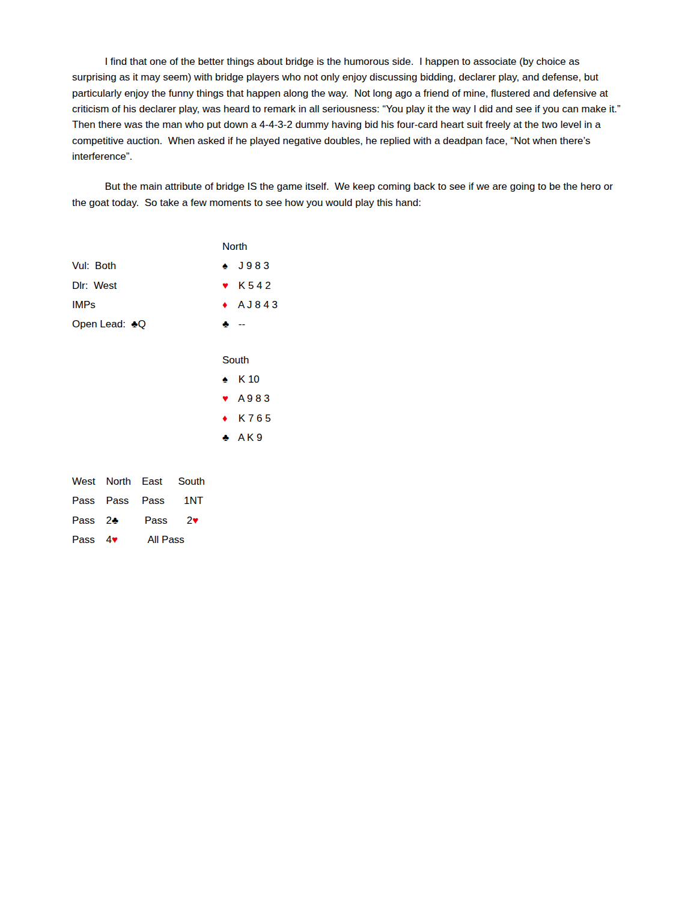I find that one of the better things about bridge is the humorous side. I happen to associate (by choice as surprising as it may seem) with bridge players who not only enjoy discussing bidding, declarer play, and defense, but particularly enjoy the funny things that happen along the way. Not long ago a friend of mine, flustered and defensive at criticism of his declarer play, was heard to remark in all seriousness: “You play it the way I did and see if you can make it.” Then there was the man who put down a 4-4-3-2 dummy having bid his four-card heart suit freely at the two level in a competitive auction. When asked if he played negative doubles, he replied with a deadpan face, “Not when there’s interference”.
But the main attribute of bridge IS the game itself. We keep coming back to see if we are going to be the hero or the goat today. So take a few moments to see how you would play this hand:
| | North |
| Vul: Both | ♠ J 9 8 3 |
| Dlr: West | ♥ K 5 4 2 |
| IMPs | ♦ A J 8 4 3 |
| Open Lead: ♣Q | ♣ -- |
| | South |
| | ♠ K 10 |
| | ♥ A 9 8 3 |
| | ♦ K 7 6 5 |
| | ♣ A K 9 |
| West | North | East | South |
| Pass | Pass | Pass | 1NT |
| Pass | 2♣ | Pass | 2 ♥ |
| Pass | 4 ♥ | All Pass |